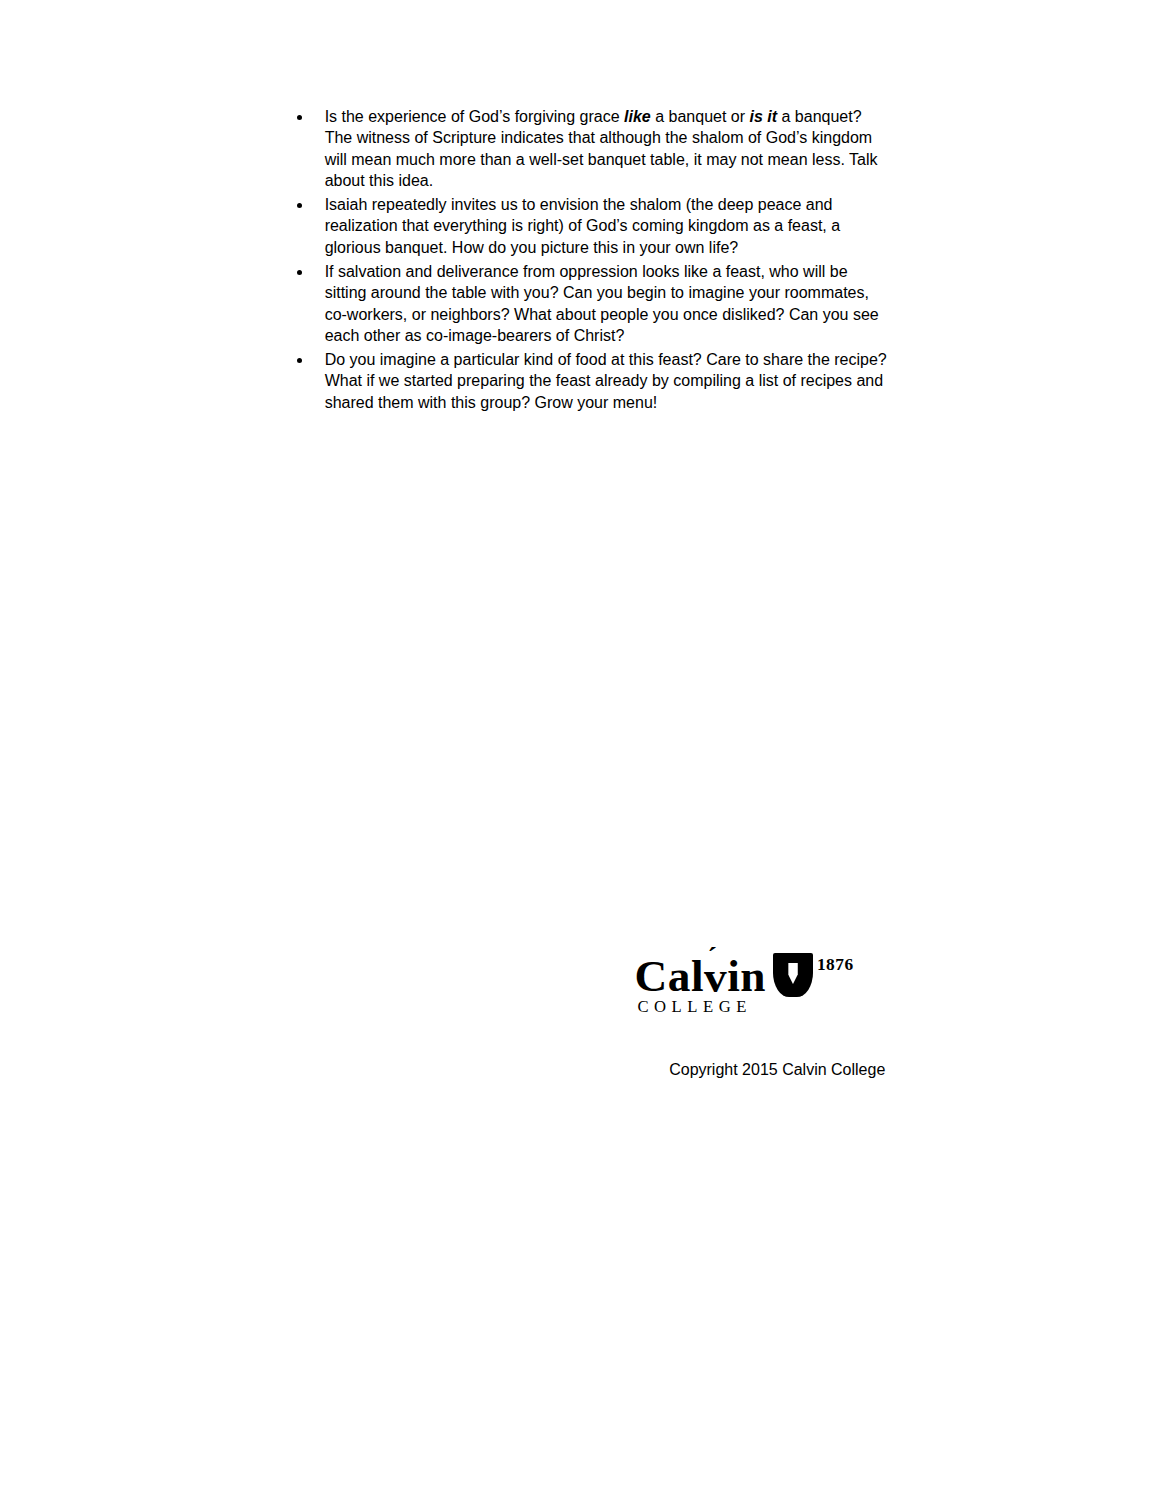Is the experience of God’s forgiving grace like a banquet or is it a banquet? The witness of Scripture indicates that although the shalom of God’s kingdom will mean much more than a well-set banquet table, it may not mean less. Talk about this idea.
Isaiah repeatedly invites us to envision the shalom (the deep peace and realization that everything is right) of God’s coming kingdom as a feast, a glorious banquet. How do you picture this in your own life?
If salvation and deliverance from oppression looks like a feast, who will be sitting around the table with you? Can you begin to imagine your roommates, co-workers, or neighbors? What about people you once disliked? Can you see each other as co-image-bearers of Christ?
Do you imagine a particular kind of food at this feast? Care to share the recipe? What if we started preparing the feast already by compiling a list of recipes and shared them with this group? Grow your menu!
Calvin 1876
COLLEGE
Copyright 2015 Calvin College